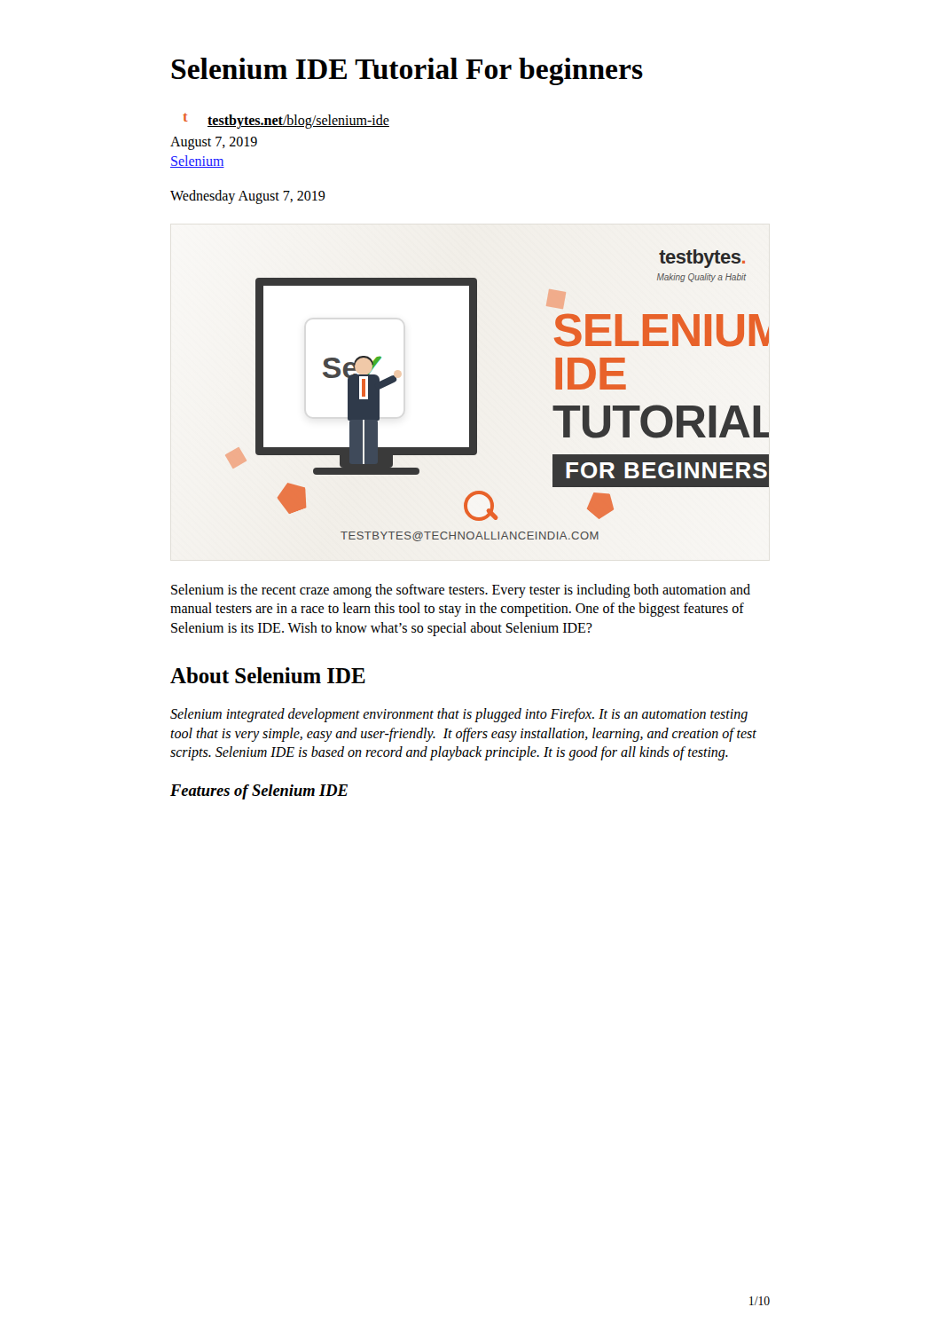Selenium IDE Tutorial For beginners
t testbytes.net/blog/selenium-ide
August 7, 2019
Selenium
Wednesday August 7, 2019
testbytes.
Making Quality a Habit
Se✓
SELENIUM IDE
TUTORIAL
FOR BEGINNERS
TESTBYTES@TECHNOALLIANCEINDIA.COM
Selenium is the recent craze among the software testers. Every tester is including both automation and manual testers are in a race to learn this tool to stay in the competition. One of the biggest features of Selenium is its IDE. Wish to know what’s so special about Selenium IDE?
About Selenium IDE
Selenium integrated development environment that is plugged into Firefox. It is an automation testing tool that is very simple, easy and user-friendly. It offers easy installation, learning, and creation of test scripts. Selenium IDE is based on record and playback principle. It is good for all kinds of testing.
Features of Selenium IDE
1/10